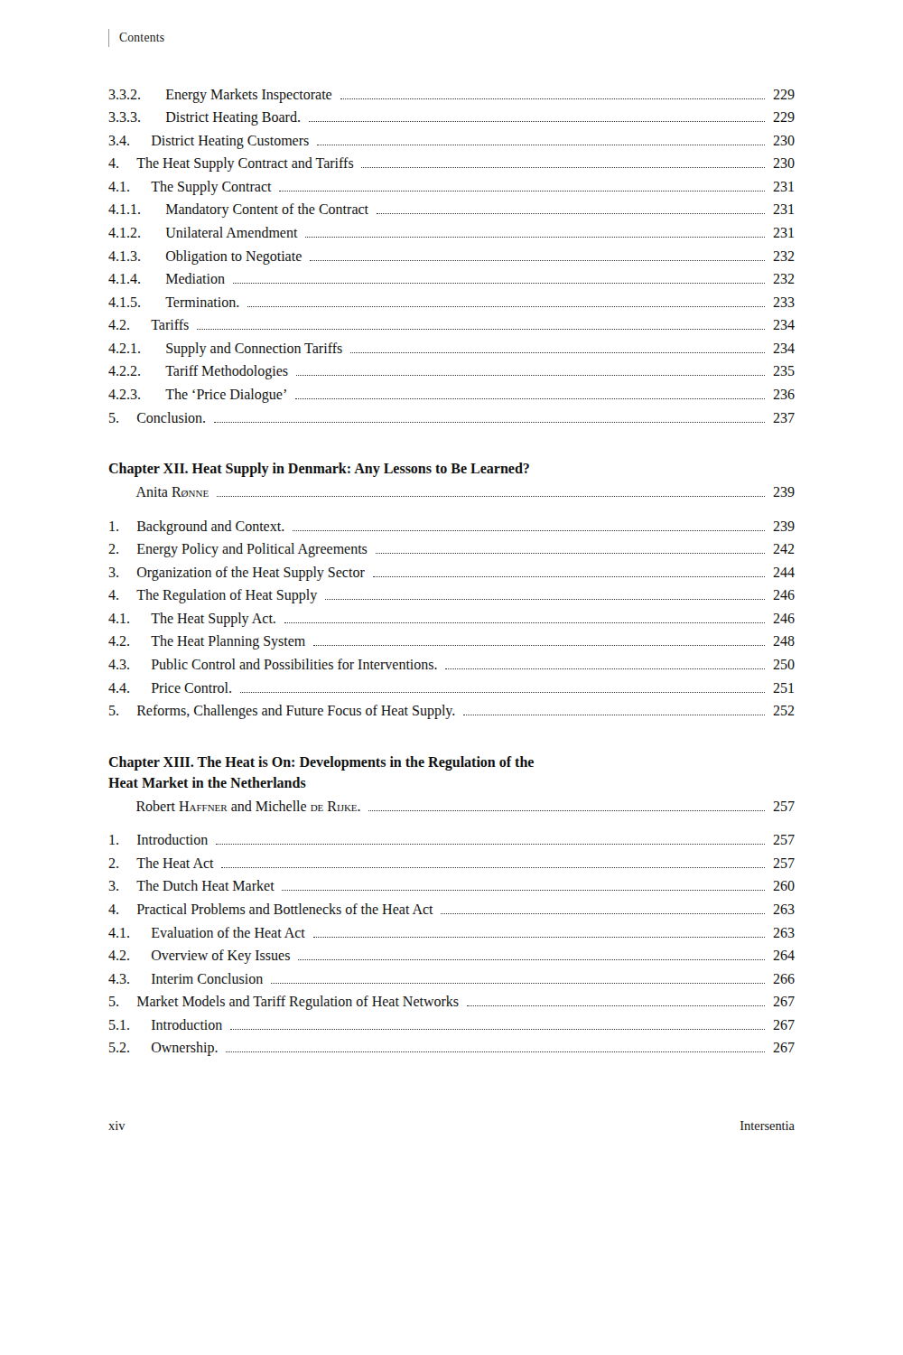Contents
3.3.2. Energy Markets Inspectorate 229
3.3.3. District Heating Board. 229
3.4. District Heating Customers 230
4. The Heat Supply Contract and Tariffs 230
4.1. The Supply Contract 231
4.1.1. Mandatory Content of the Contract 231
4.1.2. Unilateral Amendment 231
4.1.3. Obligation to Negotiate 232
4.1.4. Mediation 232
4.1.5. Termination. 233
4.2. Tariffs 234
4.2.1. Supply and Connection Tariffs 234
4.2.2. Tariff Methodologies 235
4.2.3. The ‘Price Dialogue’ 236
5. Conclusion. 237
Chapter XII. Heat Supply in Denmark: Any Lessons to Be Learned?
Anita Rønne 239
1. Background and Context. 239
2. Energy Policy and Political Agreements 242
3. Organization of the Heat Supply Sector 244
4. The Regulation of Heat Supply 246
4.1. The Heat Supply Act. 246
4.2. The Heat Planning System 248
4.3. Public Control and Possibilities for Interventions. 250
4.4. Price Control. 251
5. Reforms, Challenges and Future Focus of Heat Supply. 252
Chapter XIII. The Heat is On: Developments in the Regulation of the Heat Market in the Netherlands
Robert Haffner and Michelle de Rijke. 257
1. Introduction 257
2. The Heat Act 257
3. The Dutch Heat Market 260
4. Practical Problems and Bottlenecks of the Heat Act 263
4.1. Evaluation of the Heat Act 263
4.2. Overview of Key Issues 264
4.3. Interim Conclusion 266
5. Market Models and Tariff Regulation of Heat Networks 267
5.1. Introduction 267
5.2. Ownership. 267
xiv Intersentia